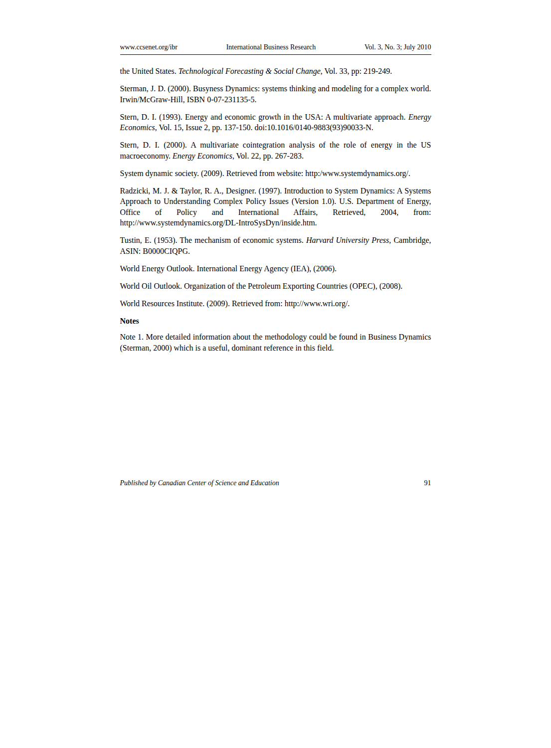www.ccsenet.org/ibr International Business Research Vol. 3, No. 3; July 2010
the United States. Technological Forecasting & Social Change, Vol. 33, pp: 219-249.
Sterman, J. D. (2000). Busyness Dynamics: systems thinking and modeling for a complex world. Irwin/McGraw-Hill, ISBN 0-07-231135-5.
Stern, D. I. (1993). Energy and economic growth in the USA: A multivariate approach. Energy Economics, Vol. 15, Issue 2, pp. 137-150. doi:10.1016/0140-9883(93)90033-N.
Stern, D. I. (2000). A multivariate cointegration analysis of the role of energy in the US macroeconomy. Energy Economics, Vol. 22, pp. 267-283.
System dynamic society. (2009). Retrieved from website: http:/www.systemdynamics.org/.
Radzicki, M. J. & Taylor, R. A., Designer. (1997). Introduction to System Dynamics: A Systems Approach to Understanding Complex Policy Issues (Version 1.0). U.S. Department of Energy, Office of Policy and International Affairs, Retrieved, 2004, from: http://www.systemdynamics.org/DL-IntroSysDyn/inside.htm.
Tustin, E. (1953). The mechanism of economic systems. Harvard University Press, Cambridge, ASIN: B0000CIQPG.
World Energy Outlook. International Energy Agency (IEA), (2006).
World Oil Outlook. Organization of the Petroleum Exporting Countries (OPEC), (2008).
World Resources Institute. (2009). Retrieved from: http://www.wri.org/.
Notes
Note 1. More detailed information about the methodology could be found in Business Dynamics (Sterman, 2000) which is a useful, dominant reference in this field.
Published by Canadian Center of Science and Education 91